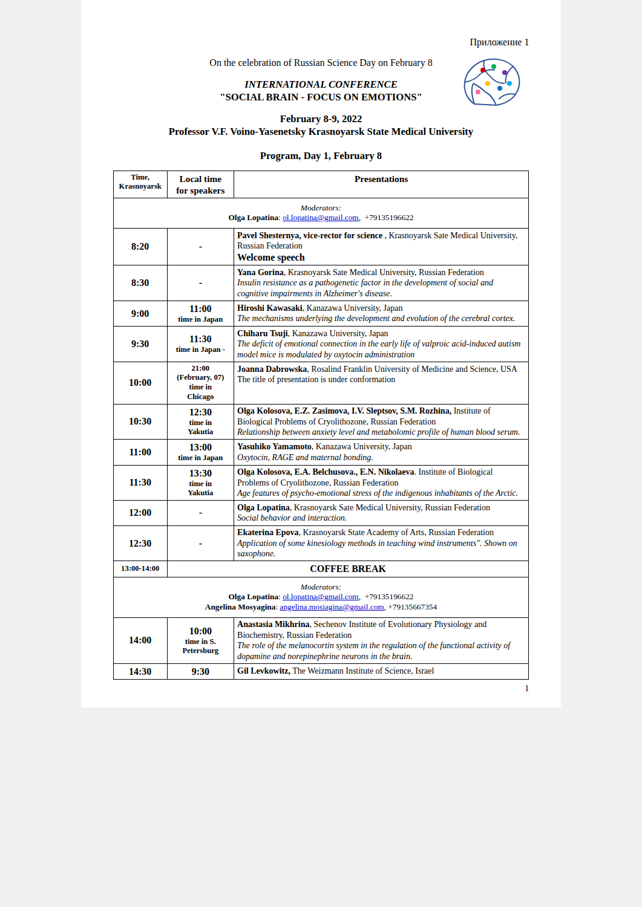Приложение 1
On the celebration of Russian Science Day on February 8
INTERNATIONAL CONFERENCE
"SOCIAL BRAIN - FOCUS ON EMOTIONS"
February 8-9, 2022
Professor V.F. Voino-Yasenetsky Krasnoyarsk State Medical University
Program, Day 1, February 8
| Time, Krasnoyarsk | Local time for speakers | Presentations |
| --- | --- | --- |
| Moderators: Olga Lopatina : ol.lopatina@gmail.com , +79135196622 |
| 8:20 | - | Pavel Shesternya, vice-rector for science , Krasnoyarsk Sate Medical University, Russian Federation Welcome speech |
| 8:30 | - | Yana Gorina , Krasnoyarsk Sate Medical University, Russian Federation Insulin resistance as a pathogenetic factor in the development of social and cognitive impairments in Alzheimer's disease. |
| 9:00 | 11:00 time in Japan | Hiroshi Kawasaki , Kanazawa University, Japan The mechanisms underlying the development and evolution of the cerebral cortex. |
| 9:30 | 11:30 time in Japan - | Chiharu Tsuji , Kanazawa University, Japan The deficit of emotional connection in the early life of valproic acid-induced autism model mice is modulated by oxytocin administration |
| 10:00 | 21:00 (February, 07) time in Chicago | Joanna Dabrowska , Rosalind Franklin University of Medicine and Science, USA The title of presentation is under conformation |
| 10:30 | 12:30 time in Yakutia | Olga Kolosova, E.Z. Zasimova, I.V. Sleptsov, S.M. Rozhina, Institute of Biological Problems of Cryolithozone, Russian Federation Relationship between anxiety level and metabolomic profile of human blood serum. |
| 11:00 | 13:00 time in Japan | Yasuhiko Yamamoto , Kanazawa University, Japan Oxytocin, RAGE and maternal bonding. |
| 11:30 | 13:30 time in Yakutia | Olga Kolosova, E.A. Belchusova., E.N. Nikolaeva . Institute of Biological Problems of Cryolithozone, Russian Federation Age features of psycho-emotional stress of the indigenous inhabitants of the Arctic. |
| 12:00 | - | Olga Lopatina , Krasnoyarsk Sate Medical University, Russian Federation Social behavior and interaction. |
| 12:30 | - | Ekaterina Epova , Krasnoyarsk State Academy of Arts, Russian Federation Application of some kinesiology methods in teaching wind instruments". Shown on saxophone. |
| 13:00-14:00 | COFFEE BREAK |
| Moderators: Olga Lopatina : ol.lopatina@gmail.com , +79135196622 Angelina Mosyagina : angelina.mosiagina@gmail.com , +79135667354 |
| 14:00 | 10:00 time in S. Petersburg | Anastasia Mikhrina , Sechenov Institute of Evolutionary Physiology and Biochemistry, Russian Federation The role of the melanocortin system in the regulation of the functional activity of dopamine and norepinephrine neurons in the brain. |
| 14:30 | 9:30 | Gil Levkowitz, The Weizmann Institute of Science, Israel |
1